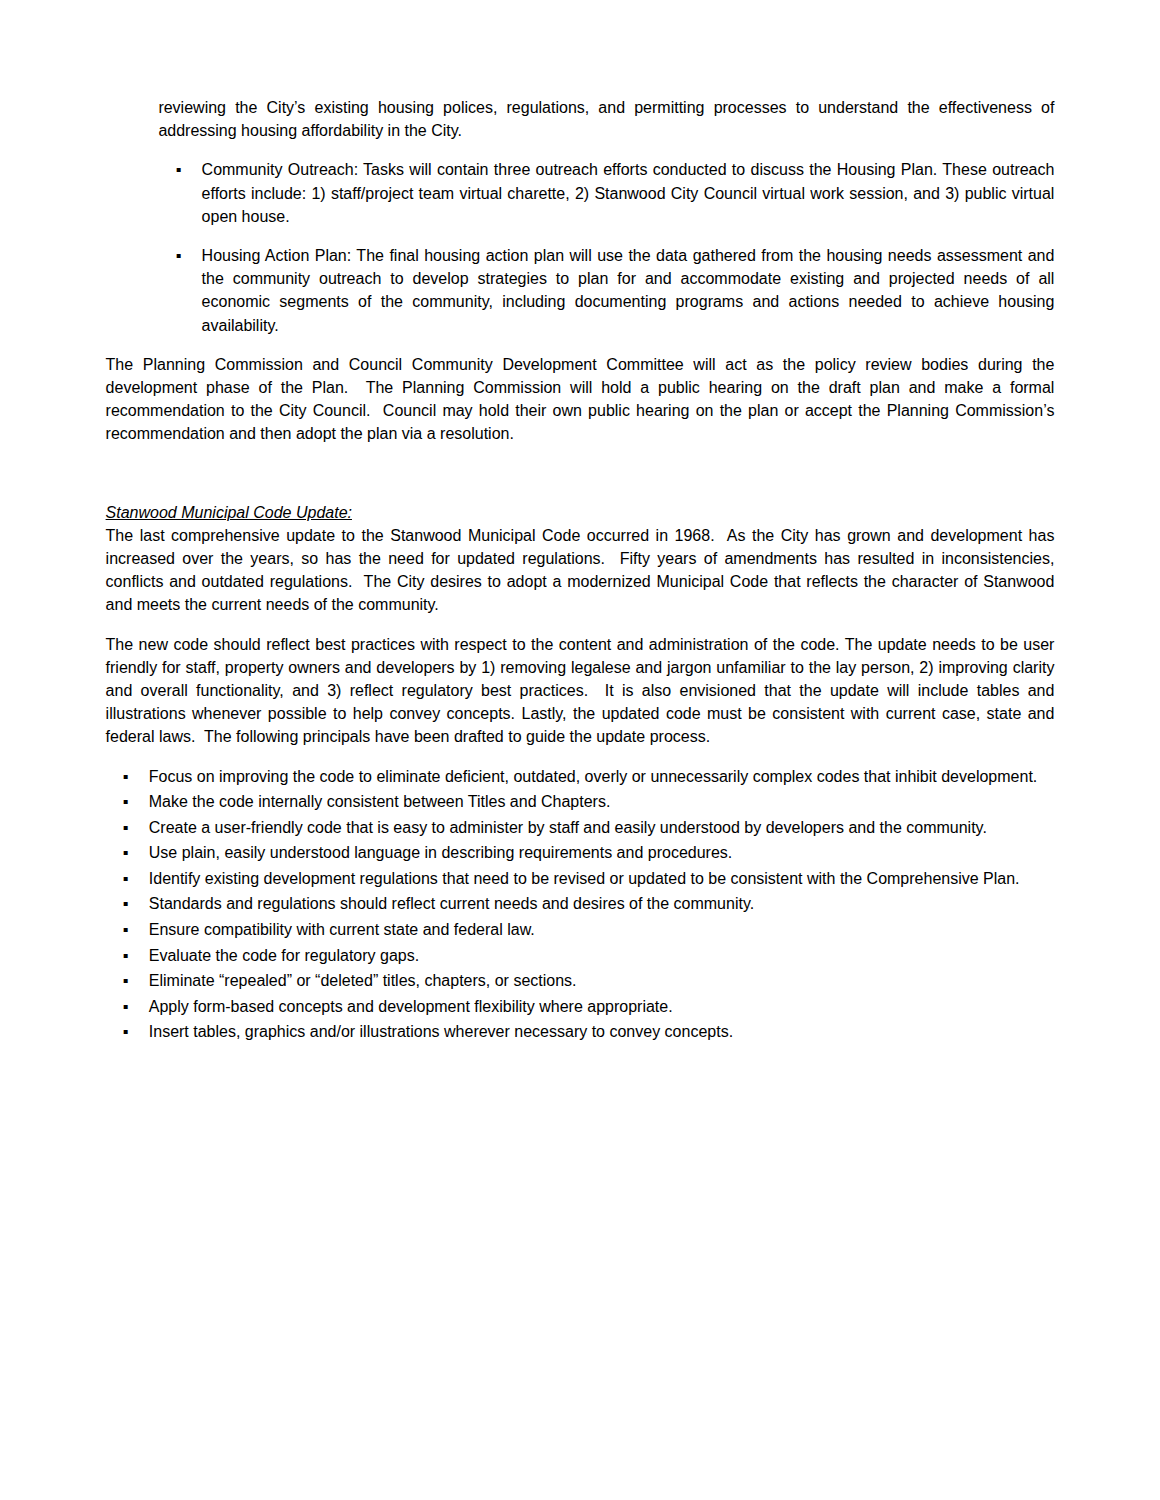reviewing the City’s existing housing polices, regulations, and permitting processes to understand the effectiveness of addressing housing affordability in the City.
Community Outreach: Tasks will contain three outreach efforts conducted to discuss the Housing Plan. These outreach efforts include: 1) staff/project team virtual charette, 2) Stanwood City Council virtual work session, and 3) public virtual open house.
Housing Action Plan: The final housing action plan will use the data gathered from the housing needs assessment and the community outreach to develop strategies to plan for and accommodate existing and projected needs of all economic segments of the community, including documenting programs and actions needed to achieve housing availability.
The Planning Commission and Council Community Development Committee will act as the policy review bodies during the development phase of the Plan. The Planning Commission will hold a public hearing on the draft plan and make a formal recommendation to the City Council. Council may hold their own public hearing on the plan or accept the Planning Commission’s recommendation and then adopt the plan via a resolution.
Stanwood Municipal Code Update:
The last comprehensive update to the Stanwood Municipal Code occurred in 1968. As the City has grown and development has increased over the years, so has the need for updated regulations. Fifty years of amendments has resulted in inconsistencies, conflicts and outdated regulations. The City desires to adopt a modernized Municipal Code that reflects the character of Stanwood and meets the current needs of the community.
The new code should reflect best practices with respect to the content and administration of the code. The update needs to be user friendly for staff, property owners and developers by 1) removing legalese and jargon unfamiliar to the lay person, 2) improving clarity and overall functionality, and 3) reflect regulatory best practices. It is also envisioned that the update will include tables and illustrations whenever possible to help convey concepts. Lastly, the updated code must be consistent with current case, state and federal laws. The following principals have been drafted to guide the update process.
Focus on improving the code to eliminate deficient, outdated, overly or unnecessarily complex codes that inhibit development.
Make the code internally consistent between Titles and Chapters.
Create a user-friendly code that is easy to administer by staff and easily understood by developers and the community.
Use plain, easily understood language in describing requirements and procedures.
Identify existing development regulations that need to be revised or updated to be consistent with the Comprehensive Plan.
Standards and regulations should reflect current needs and desires of the community.
Ensure compatibility with current state and federal law.
Evaluate the code for regulatory gaps.
Eliminate “repealed” or “deleted” titles, chapters, or sections.
Apply form-based concepts and development flexibility where appropriate.
Insert tables, graphics and/or illustrations wherever necessary to convey concepts.